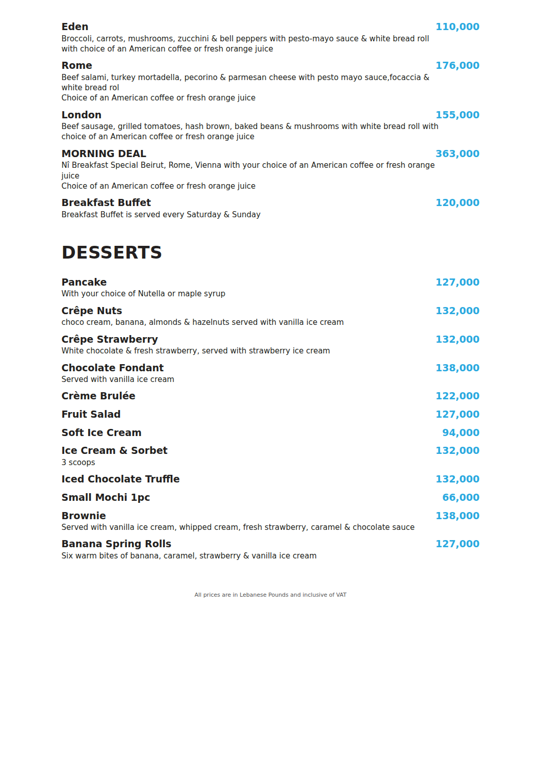Eden 110,000
Broccoli, carrots, mushrooms, zucchini & bell peppers with pesto-mayo sauce & white bread roll with choice of an American coffee or fresh orange juice
Rome 176,000
Beef salami, turkey mortadella, pecorino & parmesan cheese with pesto mayo sauce,focaccia & white bread rol
Choice of an American coffee or fresh orange juice
London 155,000
Beef sausage, grilled tomatoes, hash brown, baked beans & mushrooms with white bread roll with choice of an American coffee or fresh orange juice
MORNING DEAL 363,000
Nî Breakfast Special Beirut, Rome, Vienna with your choice of an American coffee or fresh orange juice
Choice of an American coffee or fresh orange juice
Breakfast Buffet 120,000
Breakfast Buffet is served every Saturday & Sunday
DESSERTS
Pancake 127,000
With your choice of Nutella or maple syrup
Crêpe Nuts 132,000
choco cream, banana, almonds & hazelnuts served with vanilla ice cream
Crêpe Strawberry 132,000
White chocolate & fresh strawberry, served with strawberry ice cream
Chocolate Fondant 138,000
Served with vanilla ice cream
Crème Brulée 122,000
Fruit Salad 127,000
Soft Ice Cream 94,000
Ice Cream & Sorbet 132,000
3 scoops
Iced Chocolate Truffle 132,000
Small Mochi 1pc 66,000
Brownie 138,000
Served with vanilla ice cream, whipped cream, fresh strawberry, caramel & chocolate sauce
Banana Spring Rolls 127,000
Six warm bites of banana, caramel, strawberry & vanilla ice cream
All prices are in Lebanese Pounds and inclusive of VAT